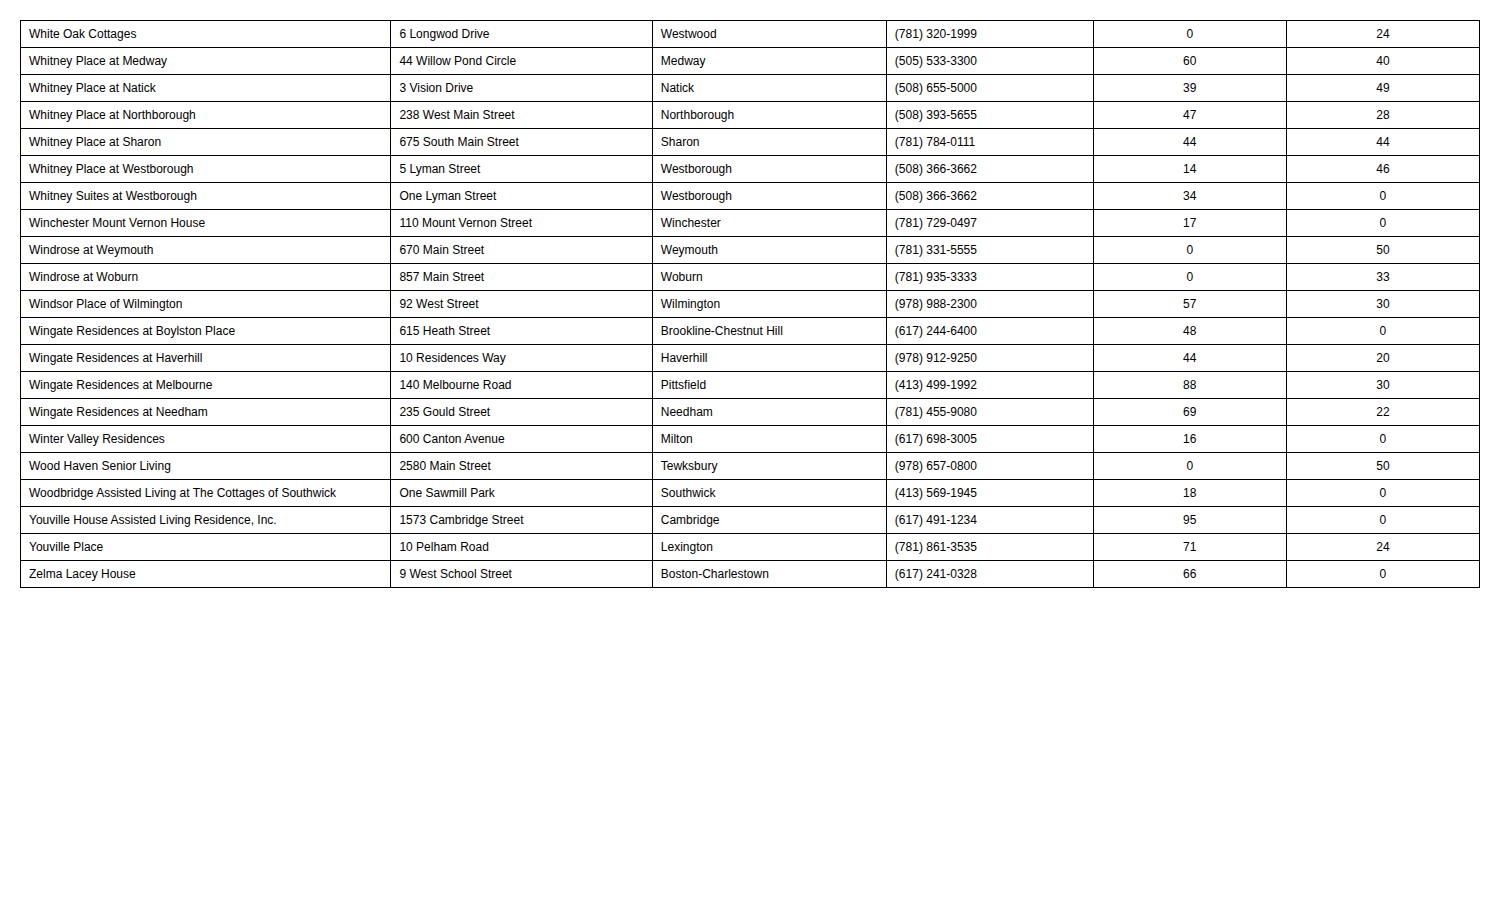| White Oak Cottages | 6 Longwod Drive | Westwood | (781) 320-1999 | 0 | 24 |
| Whitney Place at Medway | 44 Willow Pond Circle | Medway | (505) 533-3300 | 60 | 40 |
| Whitney Place at Natick | 3 Vision Drive | Natick | (508) 655-5000 | 39 | 49 |
| Whitney Place at Northborough | 238 West Main Street | Northborough | (508) 393-5655 | 47 | 28 |
| Whitney Place at Sharon | 675 South Main Street | Sharon | (781) 784-0111 | 44 | 44 |
| Whitney Place at Westborough | 5 Lyman Street | Westborough | (508) 366-3662 | 14 | 46 |
| Whitney Suites at Westborough | One Lyman Street | Westborough | (508) 366-3662 | 34 | 0 |
| Winchester Mount Vernon House | 110 Mount Vernon Street | Winchester | (781) 729-0497 | 17 | 0 |
| Windrose at Weymouth | 670 Main Street | Weymouth | (781) 331-5555 | 0 | 50 |
| Windrose at Woburn | 857 Main Street | Woburn | (781) 935-3333 | 0 | 33 |
| Windsor Place of Wilmington | 92 West Street | Wilmington | (978) 988-2300 | 57 | 30 |
| Wingate Residences at Boylston Place | 615 Heath Street | Brookline-Chestnut Hill | (617) 244-6400 | 48 | 0 |
| Wingate Residences at Haverhill | 10 Residences Way | Haverhill | (978) 912-9250 | 44 | 20 |
| Wingate Residences at Melbourne | 140 Melbourne Road | Pittsfield | (413) 499-1992 | 88 | 30 |
| Wingate Residences at Needham | 235 Gould Street | Needham | (781) 455-9080 | 69 | 22 |
| Winter Valley Residences | 600 Canton Avenue | Milton | (617) 698-3005 | 16 | 0 |
| Wood Haven Senior Living | 2580 Main Street | Tewksbury | (978) 657-0800 | 0 | 50 |
| Woodbridge Assisted Living at The Cottages of Southwick | One Sawmill Park | Southwick | (413) 569-1945 | 18 | 0 |
| Youville House Assisted Living Residence, Inc. | 1573 Cambridge Street | Cambridge | (617) 491-1234 | 95 | 0 |
| Youville Place | 10 Pelham Road | Lexington | (781) 861-3535 | 71 | 24 |
| Zelma Lacey House | 9 West School Street | Boston-Charlestown | (617) 241-0328 | 66 | 0 |